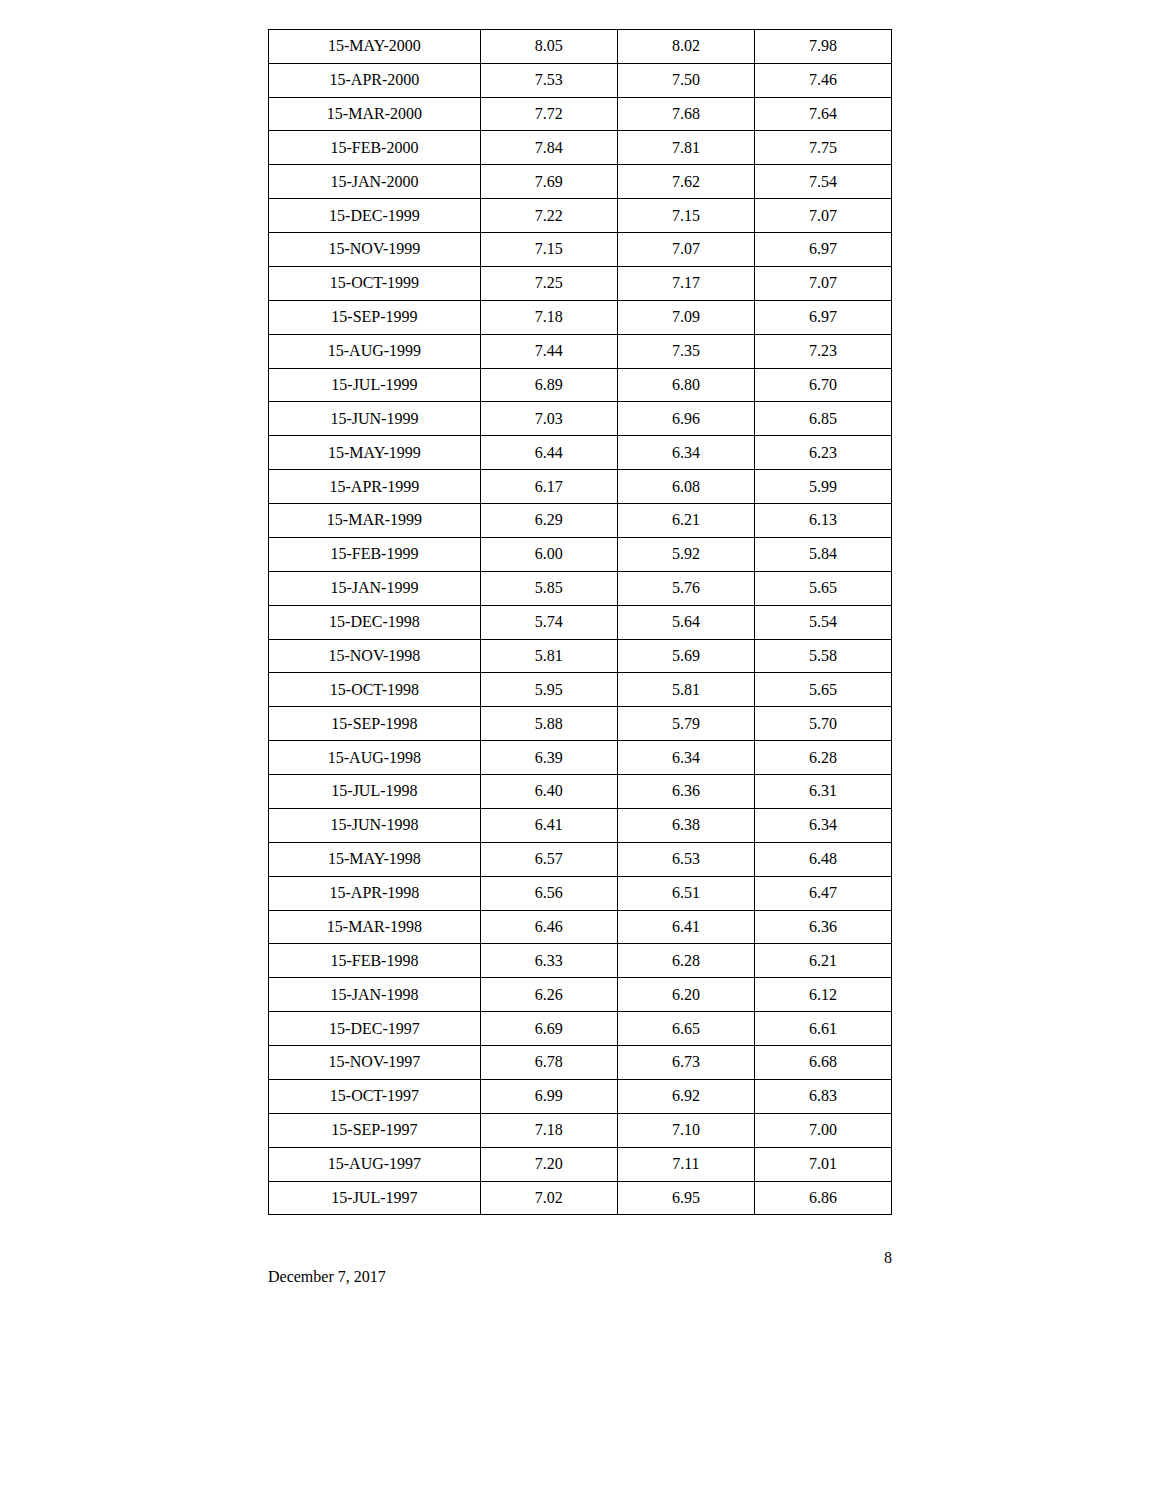| 15-MAY-2000 | 8.05 | 8.02 | 7.98 |
| 15-APR-2000 | 7.53 | 7.50 | 7.46 |
| 15-MAR-2000 | 7.72 | 7.68 | 7.64 |
| 15-FEB-2000 | 7.84 | 7.81 | 7.75 |
| 15-JAN-2000 | 7.69 | 7.62 | 7.54 |
| 15-DEC-1999 | 7.22 | 7.15 | 7.07 |
| 15-NOV-1999 | 7.15 | 7.07 | 6.97 |
| 15-OCT-1999 | 7.25 | 7.17 | 7.07 |
| 15-SEP-1999 | 7.18 | 7.09 | 6.97 |
| 15-AUG-1999 | 7.44 | 7.35 | 7.23 |
| 15-JUL-1999 | 6.89 | 6.80 | 6.70 |
| 15-JUN-1999 | 7.03 | 6.96 | 6.85 |
| 15-MAY-1999 | 6.44 | 6.34 | 6.23 |
| 15-APR-1999 | 6.17 | 6.08 | 5.99 |
| 15-MAR-1999 | 6.29 | 6.21 | 6.13 |
| 15-FEB-1999 | 6.00 | 5.92 | 5.84 |
| 15-JAN-1999 | 5.85 | 5.76 | 5.65 |
| 15-DEC-1998 | 5.74 | 5.64 | 5.54 |
| 15-NOV-1998 | 5.81 | 5.69 | 5.58 |
| 15-OCT-1998 | 5.95 | 5.81 | 5.65 |
| 15-SEP-1998 | 5.88 | 5.79 | 5.70 |
| 15-AUG-1998 | 6.39 | 6.34 | 6.28 |
| 15-JUL-1998 | 6.40 | 6.36 | 6.31 |
| 15-JUN-1998 | 6.41 | 6.38 | 6.34 |
| 15-MAY-1998 | 6.57 | 6.53 | 6.48 |
| 15-APR-1998 | 6.56 | 6.51 | 6.47 |
| 15-MAR-1998 | 6.46 | 6.41 | 6.36 |
| 15-FEB-1998 | 6.33 | 6.28 | 6.21 |
| 15-JAN-1998 | 6.26 | 6.20 | 6.12 |
| 15-DEC-1997 | 6.69 | 6.65 | 6.61 |
| 15-NOV-1997 | 6.78 | 6.73 | 6.68 |
| 15-OCT-1997 | 6.99 | 6.92 | 6.83 |
| 15-SEP-1997 | 7.18 | 7.10 | 7.00 |
| 15-AUG-1997 | 7.20 | 7.11 | 7.01 |
| 15-JUL-1997 | 7.02 | 6.95 | 6.86 |
8
December 7, 2017